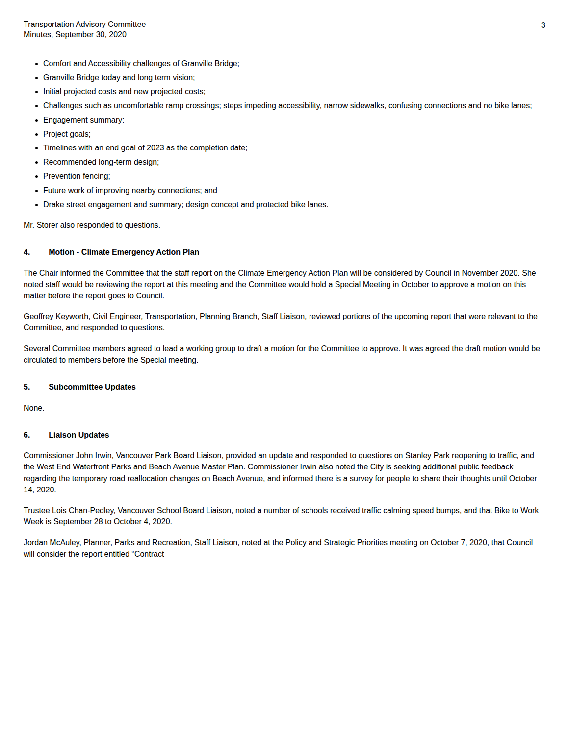Transportation Advisory Committee
Minutes, September 30, 2020
3
Comfort and Accessibility challenges of Granville Bridge;
Granville Bridge today and long term vision;
Initial projected costs and new projected costs;
Challenges such as uncomfortable ramp crossings; steps impeding accessibility, narrow sidewalks, confusing connections and no bike lanes;
Engagement summary;
Project goals;
Timelines with an end goal of 2023 as the completion date;
Recommended long-term design;
Prevention fencing;
Future work of improving nearby connections; and
Drake street engagement and summary; design concept and protected bike lanes.
Mr. Storer also responded to questions.
4. Motion - Climate Emergency Action Plan
The Chair informed the Committee that the staff report on the Climate Emergency Action Plan will be considered by Council in November 2020. She noted staff would be reviewing the report at this meeting and the Committee would hold a Special Meeting in October to approve a motion on this matter before the report goes to Council.
Geoffrey Keyworth, Civil Engineer, Transportation, Planning Branch, Staff Liaison, reviewed portions of the upcoming report that were relevant to the Committee, and responded to questions.
Several Committee members agreed to lead a working group to draft a motion for the Committee to approve. It was agreed the draft motion would be circulated to members before the Special meeting.
5. Subcommittee Updates
None.
6. Liaison Updates
Commissioner John Irwin, Vancouver Park Board Liaison, provided an update and responded to questions on Stanley Park reopening to traffic, and the West End Waterfront Parks and Beach Avenue Master Plan. Commissioner Irwin also noted the City is seeking additional public feedback regarding the temporary road reallocation changes on Beach Avenue, and informed there is a survey for people to share their thoughts until October 14, 2020.
Trustee Lois Chan-Pedley, Vancouver School Board Liaison, noted a number of schools received traffic calming speed bumps, and that Bike to Work Week is September 28 to October 4, 2020.
Jordan McAuley, Planner, Parks and Recreation, Staff Liaison, noted at the Policy and Strategic Priorities meeting on October 7, 2020, that Council will consider the report entitled “Contract